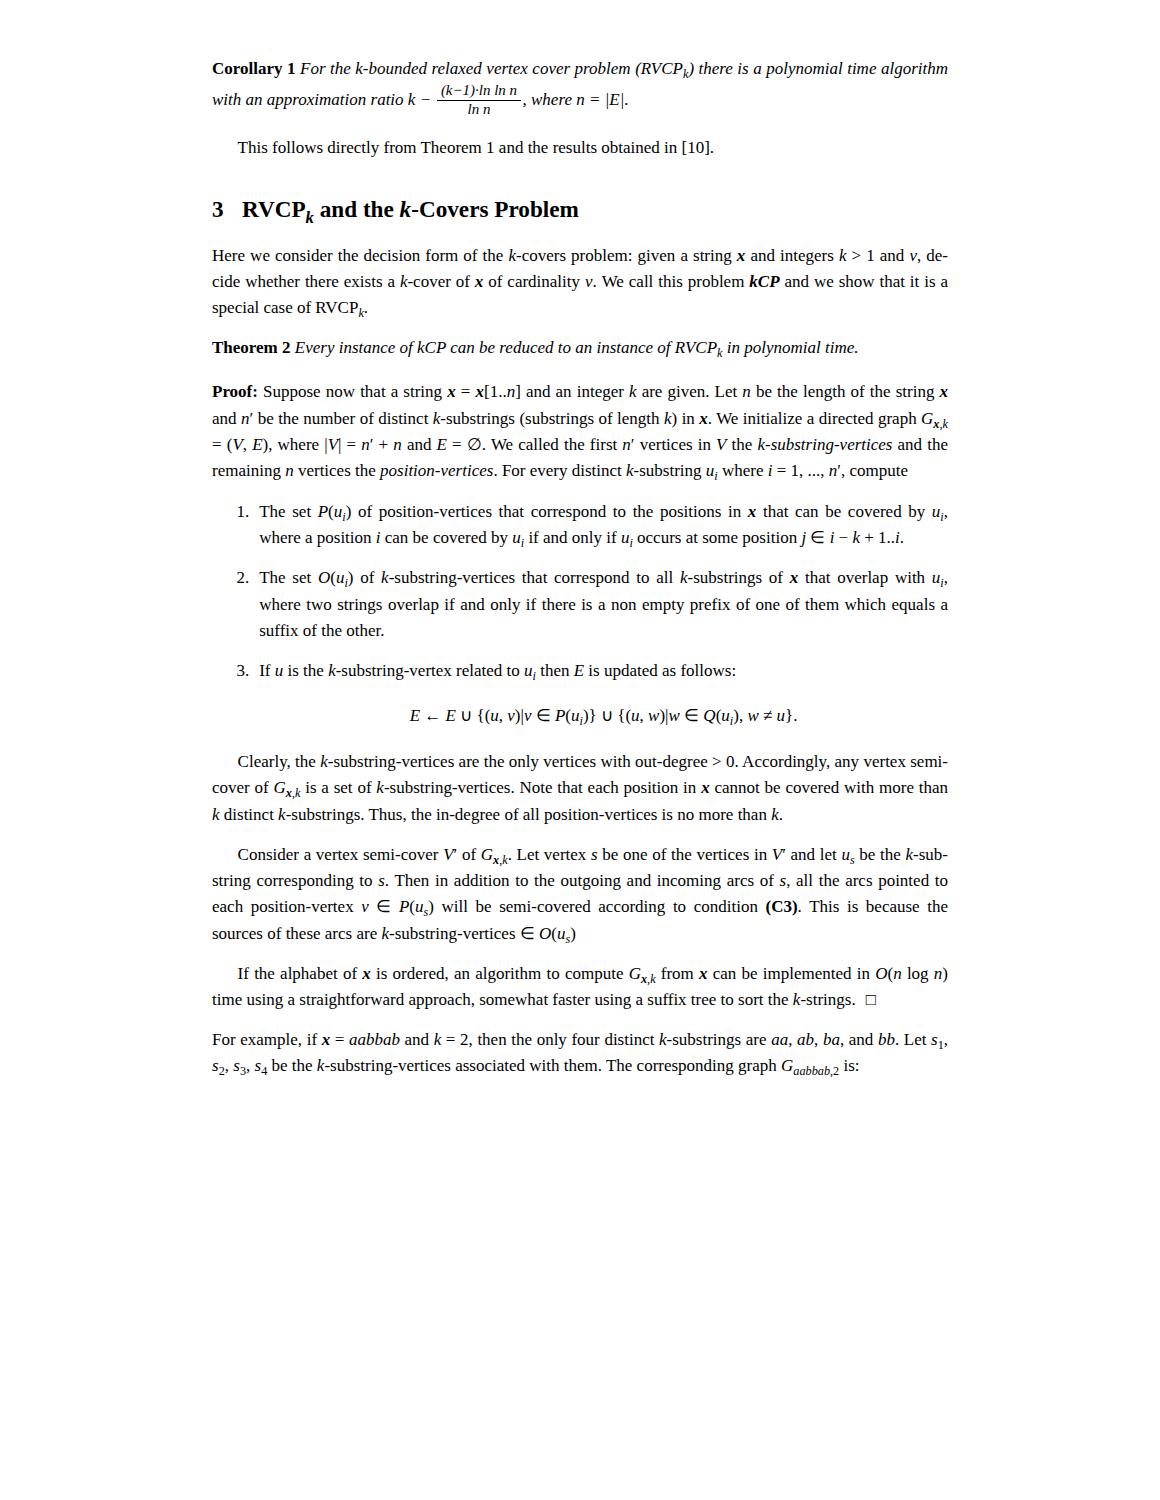Corollary 1 For the k-bounded relaxed vertex cover problem (RVCPk) there is a polynomial time algorithm with an approximation ratio k − (k−1)·ln ln n ln n, where n = |E|.
This follows directly from Theorem 1 and the results obtained in [10].
3 RVCPk and the k-Covers Problem
Here we consider the decision form of the k-covers problem: given a string x and integers k > 1 and ν, decide whether there exists a k-cover of x of cardinality ν. We call this problem kCP and we show that it is a special case of RVCPk.
Theorem 2 Every instance of kCP can be reduced to an instance of RVCPk in polynomial time.
Proof: Suppose now that a string x = x[1..n] and an integer k are given. Let n be the length of the string x and n′ be the number of distinct k-substrings (substrings of length k) in x. We initialize a directed graph Gx,k = (V, E), where |V| = n′ + n and E = ∅. We called the first n′ vertices in V the k-substring-vertices and the remaining n vertices the position-vertices. For every distinct k-substring ui where i = 1, ..., n′, compute
The set P(ui) of position-vertices that correspond to the positions in x that can be covered by ui, where a position i can be covered by ui if and only if ui occurs at some position j ∈ i − k + 1..i.
The set O(ui) of k-substring-vertices that correspond to all k-substrings of x that overlap with ui, where two strings overlap if and only if there is a non empty prefix of one of them which equals a suffix of the other.
If u is the k-substring-vertex related to ui then E is updated as follows:
E ← E ∪ {(u, v)|v ∈ P(ui)} ∪ {(u, w)|w ∈ Q(ui), w ≠ u}.
Clearly, the k-substring-vertices are the only vertices with out-degree > 0. Accordingly, any vertex semi-cover of Gx,k is a set of k-substring-vertices. Note that each position in x cannot be covered with more than k distinct k-substrings. Thus, the in-degree of all position-vertices is no more than k.
Consider a vertex semi-cover V′ of Gx,k. Let vertex s be one of the vertices in V′ and let us be the k-substring corresponding to s. Then in addition to the outgoing and incoming arcs of s, all the arcs pointed to each position-vertex v ∈ P(us) will be semi-covered according to condition (C3). This is because the sources of these arcs are k-substring-vertices ∈ O(us)
If the alphabet of x is ordered, an algorithm to compute Gx,k from x can be implemented in O(n log n) time using a straightforward approach, somewhat faster using a suffix tree to sort the k-strings. □
For example, if x = aabbab and k = 2, then the only four distinct k-substrings are aa, ab, ba, and bb. Let s1, s2, s3, s4 be the k-substring-vertices associated with them. The corresponding graph Gaabbab,2 is: